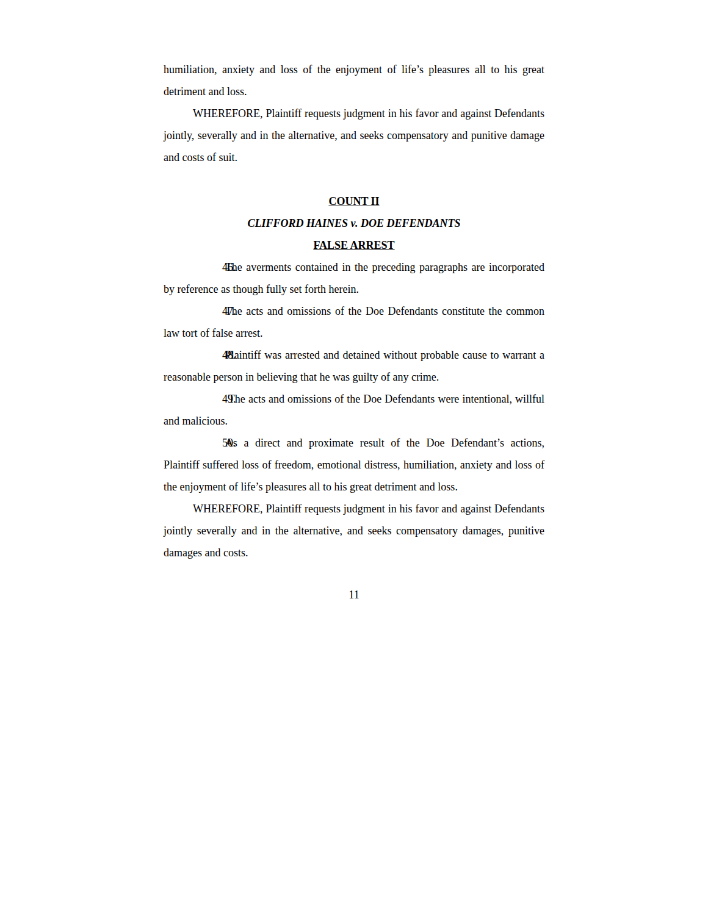humiliation, anxiety and loss of the enjoyment of life’s pleasures all to his great detriment and loss.
WHEREFORE, Plaintiff requests judgment in his favor and against Defendants jointly, severally and in the alternative, and seeks compensatory and punitive damage and costs of suit.
COUNT II
CLIFFORD HAINES v. DOE DEFENDANTS
FALSE ARREST
46. The averments contained in the preceding paragraphs are incorporated by reference as though fully set forth herein.
47. The acts and omissions of the Doe Defendants constitute the common law tort of false arrest.
48. Plaintiff was arrested and detained without probable cause to warrant a reasonable person in believing that he was guilty of any crime.
49. The acts and omissions of the Doe Defendants were intentional, willful and malicious.
50. As a direct and proximate result of the Doe Defendant’s actions, Plaintiff suffered loss of freedom, emotional distress, humiliation, anxiety and loss of the enjoyment of life’s pleasures all to his great detriment and loss.
WHEREFORE, Plaintiff requests judgment in his favor and against Defendants jointly severally and in the alternative, and seeks compensatory damages, punitive damages and costs.
11